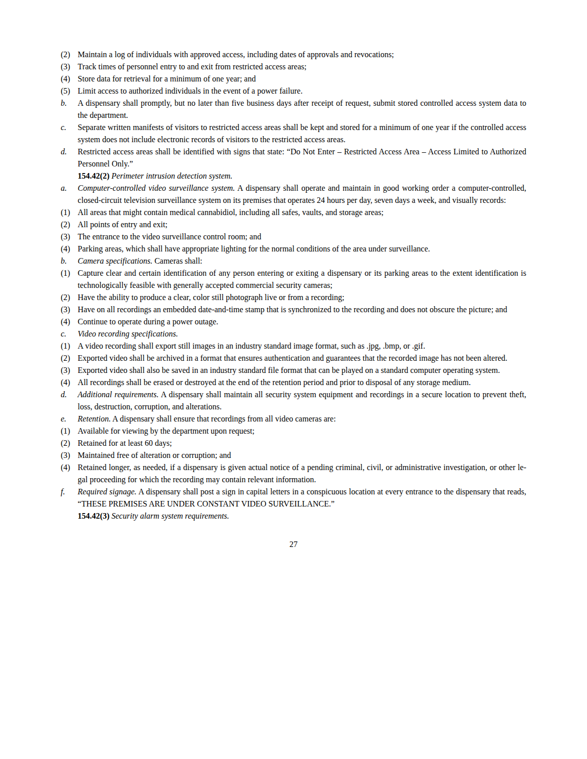(2) Maintain a log of individuals with approved access, including dates of approvals and revocations;
(3) Track times of personnel entry to and exit from restricted access areas;
(4) Store data for retrieval for a minimum of one year; and
(5) Limit access to authorized individuals in the event of a power failure.
b. A dispensary shall promptly, but no later than five business days after receipt of request, submit stored controlled access system data to the department.
c. Separate written manifests of visitors to restricted access areas shall be kept and stored for a minimum of one year if the controlled access system does not include electronic records of visitors to the restricted access areas.
d. Restricted access areas shall be identified with signs that state: “Do Not Enter – Restricted Access Area – Access Limited to Authorized Personnel Only.”
154.42(2) Perimeter intrusion detection system.
a. Computer-controlled video surveillance system. A dispensary shall operate and maintain in good working order a computer-controlled, closed-circuit television surveillance system on its premises that operates 24 hours per day, seven days a week, and visually records:
(1) All areas that might contain medical cannabidiol, including all safes, vaults, and storage areas;
(2) All points of entry and exit;
(3) The entrance to the video surveillance control room; and
(4) Parking areas, which shall have appropriate lighting for the normal conditions of the area under surveillance.
b. Camera specifications. Cameras shall:
(1) Capture clear and certain identification of any person entering or exiting a dispensary or its parking areas to the extent identification is technologically feasible with generally accepted commercial security cameras;
(2) Have the ability to produce a clear, color still photograph live or from a recording;
(3) Have on all recordings an embedded date-and-time stamp that is synchronized to the recording and does not obscure the picture; and
(4) Continue to operate during a power outage.
c. Video recording specifications.
(1) A video recording shall export still images in an industry standard image format, such as .jpg, .bmp, or .gif.
(2) Exported video shall be archived in a format that ensures authentication and guarantees that the recorded image has not been altered.
(3) Exported video shall also be saved in an industry standard file format that can be played on a standard computer operating system.
(4) All recordings shall be erased or destroyed at the end of the retention period and prior to disposal of any storage medium.
d. Additional requirements. A dispensary shall maintain all security system equipment and recordings in a secure location to prevent theft, loss, destruction, corruption, and alterations.
e. Retention. A dispensary shall ensure that recordings from all video cameras are:
(1) Available for viewing by the department upon request;
(2) Retained for at least 60 days;
(3) Maintained free of alteration or corruption; and
(4) Retained longer, as needed, if a dispensary is given actual notice of a pending criminal, civil, or administrative investigation, or other legal proceeding for which the recording may contain relevant information.
f. Required signage. A dispensary shall post a sign in capital letters in a conspicuous location at every entrance to the dispensary that reads, “THESE PREMISES ARE UNDER CONSTANT VIDEO SURVEILLANCE.”
154.42(3) Security alarm system requirements.
27